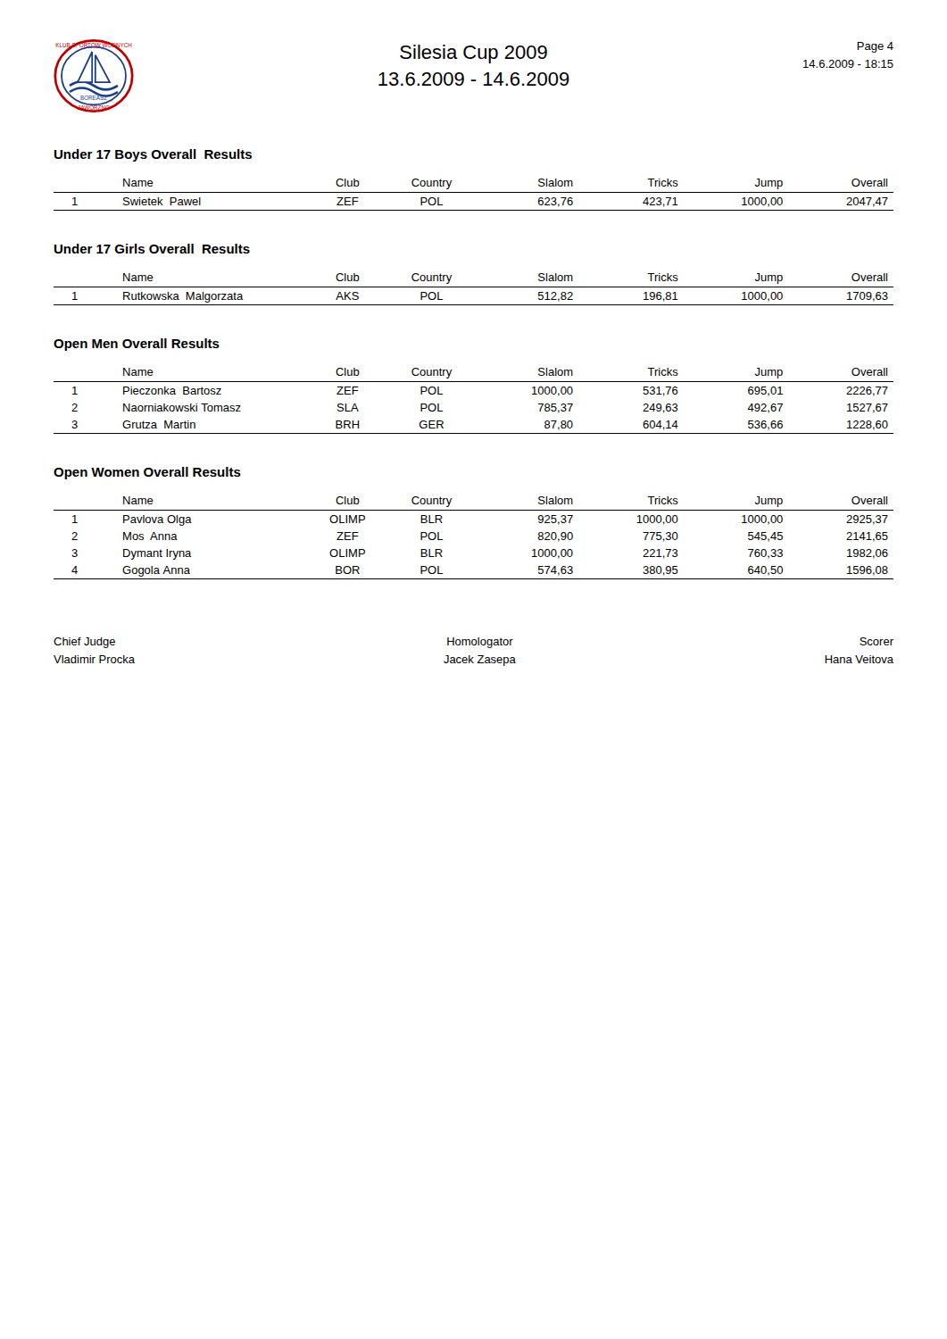KLUB SPORTÓW WODNYCH JAWORZNO BOREASZ
Silesia Cup 2009
13.6.2009 - 14.6.2009
Page 4
14.6.2009 - 18:15
Under 17 Boys Overall Results
| | Name | Club | Country | Slalom | Tricks | Jump | Overall |
| --- | --- | --- | --- | --- | --- | --- | --- |
| 1 | Swietek Pawel | ZEF | POL | 623,76 | 423,71 | 1000,00 | 2047,47 |
Under 17 Girls Overall Results
| | Name | Club | Country | Slalom | Tricks | Jump | Overall |
| --- | --- | --- | --- | --- | --- | --- | --- |
| 1 | Rutkowska Malgorzata | AKS | POL | 512,82 | 196,81 | 1000,00 | 1709,63 |
Open Men Overall Results
| | Name | Club | Country | Slalom | Tricks | Jump | Overall |
| --- | --- | --- | --- | --- | --- | --- | --- |
| 1 | Pieczonka Bartosz | ZEF | POL | 1000,00 | 531,76 | 695,01 | 2226,77 |
| 2 | Naorniakowski Tomasz | SLA | POL | 785,37 | 249,63 | 492,67 | 1527,67 |
| 3 | Grutza Martin | BRH | GER | 87,80 | 604,14 | 536,66 | 1228,60 |
Open Women Overall Results
| | Name | Club | Country | Slalom | Tricks | Jump | Overall |
| --- | --- | --- | --- | --- | --- | --- | --- |
| 1 | Pavlova Olga | OLIMP | BLR | 925,37 | 1000,00 | 1000,00 | 2925,37 |
| 2 | Mos Anna | ZEF | POL | 820,90 | 775,30 | 545,45 | 2141,65 |
| 3 | Dymant Iryna | OLIMP | BLR | 1000,00 | 221,73 | 760,33 | 1982,06 |
| 4 | Gogola Anna | BOR | POL | 574,63 | 380,95 | 640,50 | 1596,08 |
Chief Judge
Vladimir Procka
Homologator
Jacek Zasepa
Scorer
Hana Veitova